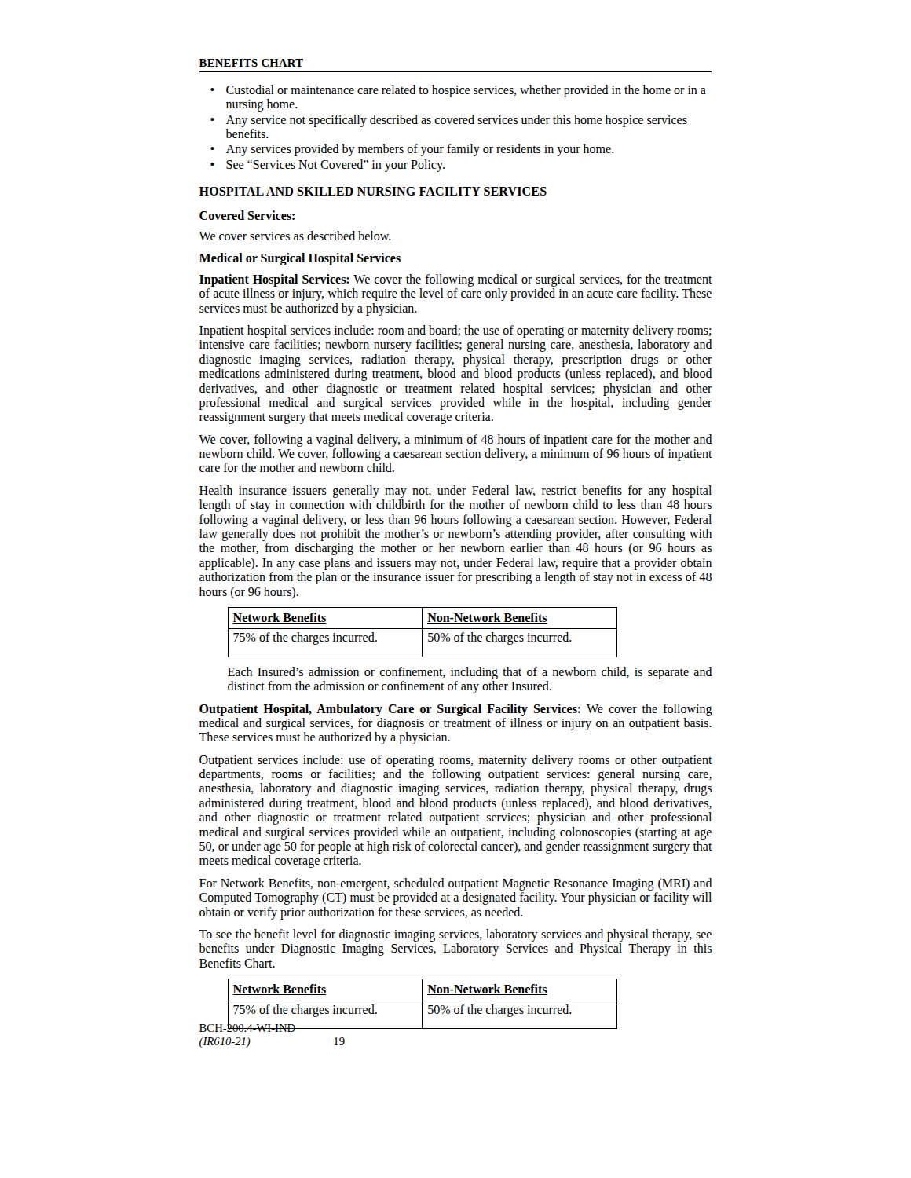BENEFITS CHART
Custodial or maintenance care related to hospice services, whether provided in the home or in a nursing home.
Any service not specifically described as covered services under this home hospice services benefits.
Any services provided by members of your family or residents in your home.
See “Services Not Covered” in your Policy.
HOSPITAL AND SKILLED NURSING FACILITY SERVICES
Covered Services:
We cover services as described below.
Medical or Surgical Hospital Services
Inpatient Hospital Services: We cover the following medical or surgical services, for the treatment of acute illness or injury, which require the level of care only provided in an acute care facility. These services must be authorized by a physician.
Inpatient hospital services include: room and board; the use of operating or maternity delivery rooms; intensive care facilities; newborn nursery facilities; general nursing care, anesthesia, laboratory and diagnostic imaging services, radiation therapy, physical therapy, prescription drugs or other medications administered during treatment, blood and blood products (unless replaced), and blood derivatives, and other diagnostic or treatment related hospital services; physician and other professional medical and surgical services provided while in the hospital, including gender reassignment surgery that meets medical coverage criteria.
We cover, following a vaginal delivery, a minimum of 48 hours of inpatient care for the mother and newborn child. We cover, following a caesarean section delivery, a minimum of 96 hours of inpatient care for the mother and newborn child.
Health insurance issuers generally may not, under Federal law, restrict benefits for any hospital length of stay in connection with childbirth for the mother of newborn child to less than 48 hours following a vaginal delivery, or less than 96 hours following a caesarean section. However, Federal law generally does not prohibit the mother’s or newborn’s attending provider, after consulting with the mother, from discharging the mother or her newborn earlier than 48 hours (or 96 hours as applicable). In any case plans and issuers may not, under Federal law, require that a provider obtain authorization from the plan or the insurance issuer for prescribing a length of stay not in excess of 48 hours (or 96 hours).
| Network Benefits | Non-Network Benefits |
| --- | --- |
| 75% of the charges incurred. | 50% of the charges incurred. |
Each Insured’s admission or confinement, including that of a newborn child, is separate and distinct from the admission or confinement of any other Insured.
Outpatient Hospital, Ambulatory Care or Surgical Facility Services: We cover the following medical and surgical services, for diagnosis or treatment of illness or injury on an outpatient basis. These services must be authorized by a physician.
Outpatient services include: use of operating rooms, maternity delivery rooms or other outpatient departments, rooms or facilities; and the following outpatient services: general nursing care, anesthesia, laboratory and diagnostic imaging services, radiation therapy, physical therapy, drugs administered during treatment, blood and blood products (unless replaced), and blood derivatives, and other diagnostic or treatment related outpatient services; physician and other professional medical and surgical services provided while an outpatient, including colonoscopies (starting at age 50, or under age 50 for people at high risk of colorectal cancer), and gender reassignment surgery that meets medical coverage criteria.
For Network Benefits, non-emergent, scheduled outpatient Magnetic Resonance Imaging (MRI) and Computed Tomography (CT) must be provided at a designated facility. Your physician or facility will obtain or verify prior authorization for these services, as needed.
To see the benefit level for diagnostic imaging services, laboratory services and physical therapy, see benefits under Diagnostic Imaging Services, Laboratory Services and Physical Therapy in this Benefits Chart.
| Network Benefits | Non-Network Benefits |
| --- | --- |
| 75% of the charges incurred. | 50% of the charges incurred. |
BCH-200.4-WI-IND
(IR610-21) 19